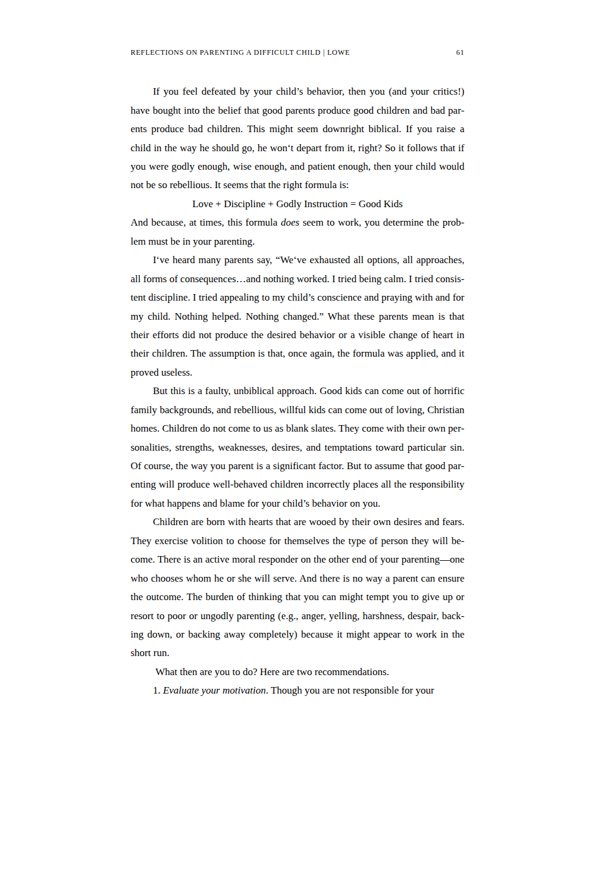Reflections on Parenting a Difficult Child | Lowe 61
If you feel defeated by your child’s behavior, then you (and your critics!) have bought into the belief that good parents produce good children and bad parents produce bad children. This might seem downright biblical. If you raise a child in the way he should go, he won‘t depart from it, right? So it follows that if you were godly enough, wise enough, and patient enough, then your child would not be so rebellious. It seems that the right formula is:
Love + Discipline + Godly Instruction = Good Kids
And because, at times, this formula does seem to work, you determine the problem must be in your parenting.
I‘ve heard many parents say, “We‘ve exhausted all options, all approaches, all forms of consequences…and nothing worked. I tried being calm. I tried consistent discipline. I tried appealing to my child’s conscience and praying with and for my child. Nothing helped. Nothing changed.” What these parents mean is that their efforts did not produce the desired behavior or a visible change of heart in their children. The assumption is that, once again, the formula was applied, and it proved useless.
But this is a faulty, unbiblical approach. Good kids can come out of horrific family backgrounds, and rebellious, willful kids can come out of loving, Christian homes. Children do not come to us as blank slates. They come with their own personalities, strengths, weaknesses, desires, and temptations toward particular sin. Of course, the way you parent is a significant factor. But to assume that good parenting will produce well-behaved children incorrectly places all the responsibility for what happens and blame for your child’s behavior on you.
Children are born with hearts that are wooed by their own desires and fears. They exercise volition to choose for themselves the type of person they will become. There is an active moral responder on the other end of your parenting—one who chooses whom he or she will serve. And there is no way a parent can ensure the outcome. The burden of thinking that you can might tempt you to give up or resort to poor or ungodly parenting (e.g., anger, yelling, harshness, despair, backing down, or backing away completely) because it might appear to work in the short run.
What then are you to do? Here are two recommendations.
1. Evaluate your motivation. Though you are not responsible for your